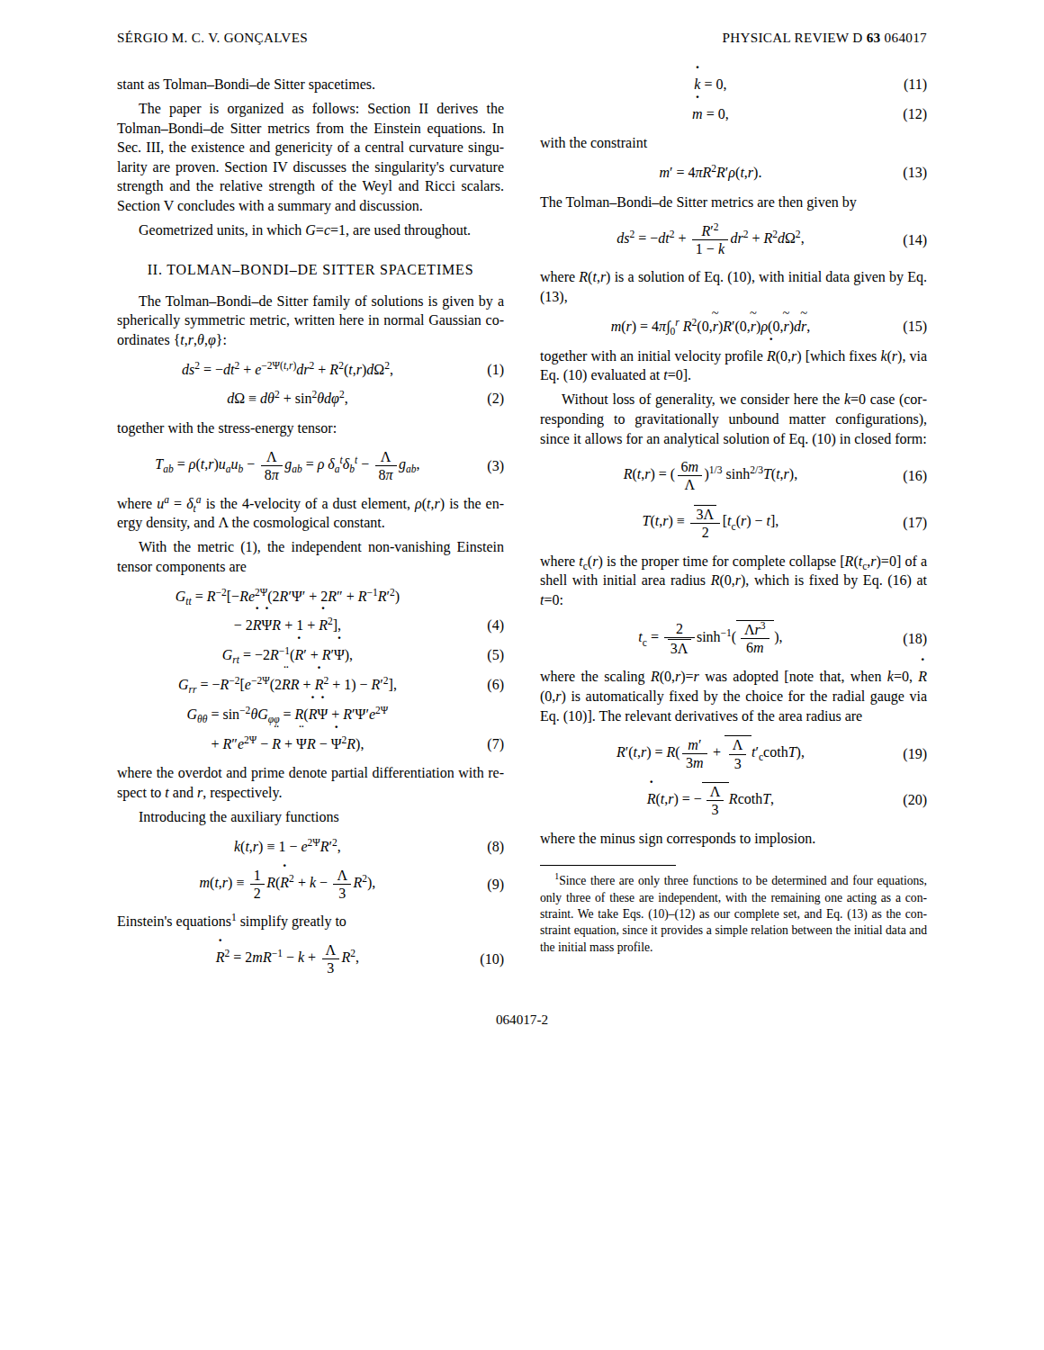SÉRGIO M. C. V. GONÇALVES PHYSICAL REVIEW D 63 064017
stant as Tolman–Bondi–de Sitter spacetimes.
The paper is organized as follows: Section II derives the Tolman–Bondi–de Sitter metrics from the Einstein equations. In Sec. III, the existence and genericity of a central curvature singularity are proven. Section IV discusses the singularity's curvature strength and the relative strength of the Weyl and Ricci scalars. Section V concludes with a summary and discussion.
Geometrized units, in which G=c=1, are used throughout.
II. Tolman–Bondi–de Sitter spacetimes
The Tolman–Bondi–de Sitter family of solutions is given by a spherically symmetric metric, written here in normal Gaussian coordinates {t,r,θ,φ}:
ds2 = −dt2 + e−2Ψ(t,r)dr2 + R2(t,r)d Ω2, (1)
d Ω ≡ dθ2 + sin2θdφ2, (2)
together with the stress-energy tensor:
Tab = ρ(t,r)uaub − Λ 8π gab = ρ δatδbt − Λ 8π gab, (3)
where ua = δta is the 4-velocity of a dust element, ρ(t,r) is the energy density, and Λ the cosmological constant.
With the metric (1), the independent non-vanishing Einstein tensor components are
Gtt = R−2[−Re2Ψ(2R′Ψ′ + 2R″ + R−1R′2)
− 2RΨR + 1 + R2], (4)
Grt = −2R−1(R′ + R′Ψ), (5)
Grr = −R−2[e−2Ψ(2RR + R2 + 1) − R′2], (6)
Gθθ = sin−2θGφφ = R(RΨ + R′Ψ′e2Ψ
+ R″e2Ψ − R + ΨR − Ψ2R), (7)
where the overdot and prime denote partial differentiation with respect to t and r, respectively.
Introducing the auxiliary functions
k(t,r) ≡ 1 − e2ΨR′2, (8)
m(t,r) ≡ 12 R(R2 + k − Λ 3 R2), (9)
Einstein's equations1 simplify greatly to
R2 = 2mR−1 − k + Λ 3 R2, (10)
k = 0, (11)
m = 0, (12)
with the constraint
m′ = 4πR2R′ρ(t,r). (13)
The Tolman–Bondi–de Sitter metrics are then given by
ds2 = −dt2 + R′21 − k dr2 + R2d Ω2, (14)
where R(t,r) is a solution of Eq. (10), with initial data given by Eq. (13),
m(r) = 4π∫0r R2(0,r)R′(0,r)ρ(0,r)dr, (15)
together with an initial velocity profile R(0,r) [which fixes k(r), via Eq. (10) evaluated at t=0].
Without loss of generality, we consider here the k=0 case (corresponding to gravitationally unbound matter configurations), since it allows for an analytical solution of Eq. (10) in closed form:
R(t,r) = (6m Λ)1/3 sinh2/3T(t,r), (16)
T(t,r) ≡ 3Λ 2[tc(r) − t], (17)
where tc(r) is the proper time for complete collapse [R(tc,r)=0] of a shell with initial area radius R(0,r), which is fixed by Eq. (16) at t=0:
tc = 23Λsinh−1(Λr36m), (18)
where the scaling R(0,r)=r was adopted [note that, when k=0, R(0,r) is automatically fixed by the choice for the radial gauge via Eq. (10)]. The relevant derivatives of the area radius are
R′(t,r) = R(m′3m + Λ 3 t′ccothT), (19)
R(t,r) = −Λ 3 RcothT, (20)
where the minus sign corresponds to implosion.
1Since there are only three functions to be determined and four equations, only three of these are independent, with the remaining one acting as a constraint. We take Eqs. (10)–(12) as our complete set, and Eq. (13) as the constraint equation, since it provides a simple relation between the initial data and the initial mass profile.
064017-2